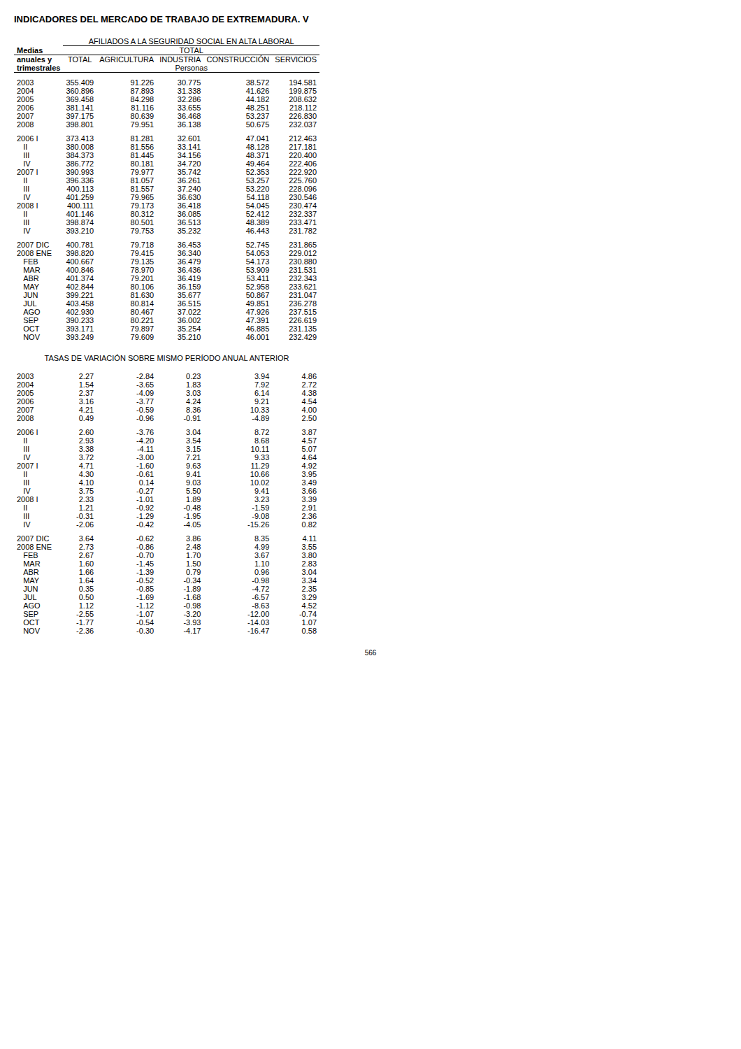INDICADORES DEL MERCADO DE TRABAJO DE EXTREMADURA. V
| Medias | AFILIADOS A LA SEGURIDAD SOCIAL EN ALTA LABORAL |
| TOTAL |
| anuales y | TOTAL | AGRICULTURA | INDUSTRIA | CONSTRUCCIÓN | SERVICIOS |
| trimestrales | Personas |
| 2003 | 355.409 | 91.226 | 30.775 | 38.572 | 194.581 |
| 2004 | 360.896 | 87.893 | 31.338 | 41.626 | 199.875 |
| 2005 | 369.458 | 84.298 | 32.286 | 44.182 | 208.632 |
| 2006 | 381.141 | 81.116 | 33.655 | 48.251 | 218.112 |
| 2007 | 397.175 | 80.639 | 36.468 | 53.237 | 226.830 |
| 2008 | 398.801 | 79.951 | 36.138 | 50.675 | 232.037 |
| 2006 I | 373.413 | 81.281 | 32.601 | 47.041 | 212.463 |
| II | 380.008 | 81.556 | 33.141 | 48.128 | 217.181 |
| III | 384.373 | 81.445 | 34.156 | 48.371 | 220.400 |
| IV | 386.772 | 80.181 | 34.720 | 49.464 | 222.406 |
| 2007 I | 390.993 | 79.977 | 35.742 | 52.353 | 222.920 |
| II | 396.336 | 81.057 | 36.261 | 53.257 | 225.760 |
| III | 400.113 | 81.557 | 37.240 | 53.220 | 228.096 |
| IV | 401.259 | 79.965 | 36.630 | 54.118 | 230.546 |
| 2008 I | 400.111 | 79.173 | 36.418 | 54.045 | 230.474 |
| II | 401.146 | 80.312 | 36.085 | 52.412 | 232.337 |
| III | 398.874 | 80.501 | 36.513 | 48.389 | 233.471 |
| IV | 393.210 | 79.753 | 35.232 | 46.443 | 231.782 |
| 2007 DIC | 400.781 | 79.718 | 36.453 | 52.745 | 231.865 |
| 2008 ENE | 398.820 | 79.415 | 36.340 | 54.053 | 229.012 |
| FEB | 400.667 | 79.135 | 36.479 | 54.173 | 230.880 |
| MAR | 400.846 | 78.970 | 36.436 | 53.909 | 231.531 |
| ABR | 401.374 | 79.201 | 36.419 | 53.411 | 232.343 |
| MAY | 402.844 | 80.106 | 36.159 | 52.958 | 233.621 |
| JUN | 399.221 | 81.630 | 35.677 | 50.867 | 231.047 |
| JUL | 403.458 | 80.814 | 36.515 | 49.851 | 236.278 |
| AGO | 402.930 | 80.467 | 37.022 | 47.926 | 237.515 |
| SEP | 390.233 | 80.221 | 36.002 | 47.391 | 226.619 |
| OCT | 393.171 | 79.897 | 35.254 | 46.885 | 231.135 |
| NOV | 393.249 | 79.609 | 35.210 | 46.001 | 232.429 |
| TASAS DE VARIACIÓN SOBRE MISMO PERÍODO ANUAL ANTERIOR |
| 2003 | 2.27 | -2.84 | 0.23 | 3.94 | 4.86 |
| 2004 | 1.54 | -3.65 | 1.83 | 7.92 | 2.72 |
| 2005 | 2.37 | -4.09 | 3.03 | 6.14 | 4.38 |
| 2006 | 3.16 | -3.77 | 4.24 | 9.21 | 4.54 |
| 2007 | 4.21 | -0.59 | 8.36 | 10.33 | 4.00 |
| 2008 | 0.49 | -0.96 | -0.91 | -4.89 | 2.50 |
| 2006 I | 2.60 | -3.76 | 3.04 | 8.72 | 3.87 |
| II | 2.93 | -4.20 | 3.54 | 8.68 | 4.57 |
| III | 3.38 | -4.11 | 3.15 | 10.11 | 5.07 |
| IV | 3.72 | -3.00 | 7.21 | 9.33 | 4.64 |
| 2007 I | 4.71 | -1.60 | 9.63 | 11.29 | 4.92 |
| II | 4.30 | -0.61 | 9.41 | 10.66 | 3.95 |
| III | 4.10 | 0.14 | 9.03 | 10.02 | 3.49 |
| IV | 3.75 | -0.27 | 5.50 | 9.41 | 3.66 |
| 2008 I | 2.33 | -1.01 | 1.89 | 3.23 | 3.39 |
| II | 1.21 | -0.92 | -0.48 | -1.59 | 2.91 |
| III | -0.31 | -1.29 | -1.95 | -9.08 | 2.36 |
| IV | -2.06 | -0.42 | -4.05 | -15.26 | 0.82 |
| 2007 DIC | 3.64 | -0.62 | 3.86 | 8.35 | 4.11 |
| 2008 ENE | 2.73 | -0.86 | 2.48 | 4.99 | 3.55 |
| FEB | 2.67 | -0.70 | 1.70 | 3.67 | 3.80 |
| MAR | 1.60 | -1.45 | 1.50 | 1.10 | 2.83 |
| ABR | 1.66 | -1.39 | 0.79 | 0.96 | 3.04 |
| MAY | 1.64 | -0.52 | -0.34 | -0.98 | 3.34 |
| JUN | 0.35 | -0.85 | -1.89 | -4.72 | 2.35 |
| JUL | 0.50 | -1.69 | -1.68 | -6.57 | 3.29 |
| AGO | 1.12 | -1.12 | -0.98 | -8.63 | 4.52 |
| SEP | -2.55 | -1.07 | -3.20 | -12.00 | -0.74 |
| OCT | -1.77 | -0.54 | -3.93 | -14.03 | 1.07 |
| NOV | -2.36 | -0.30 | -4.17 | -16.47 | 0.58 |
566